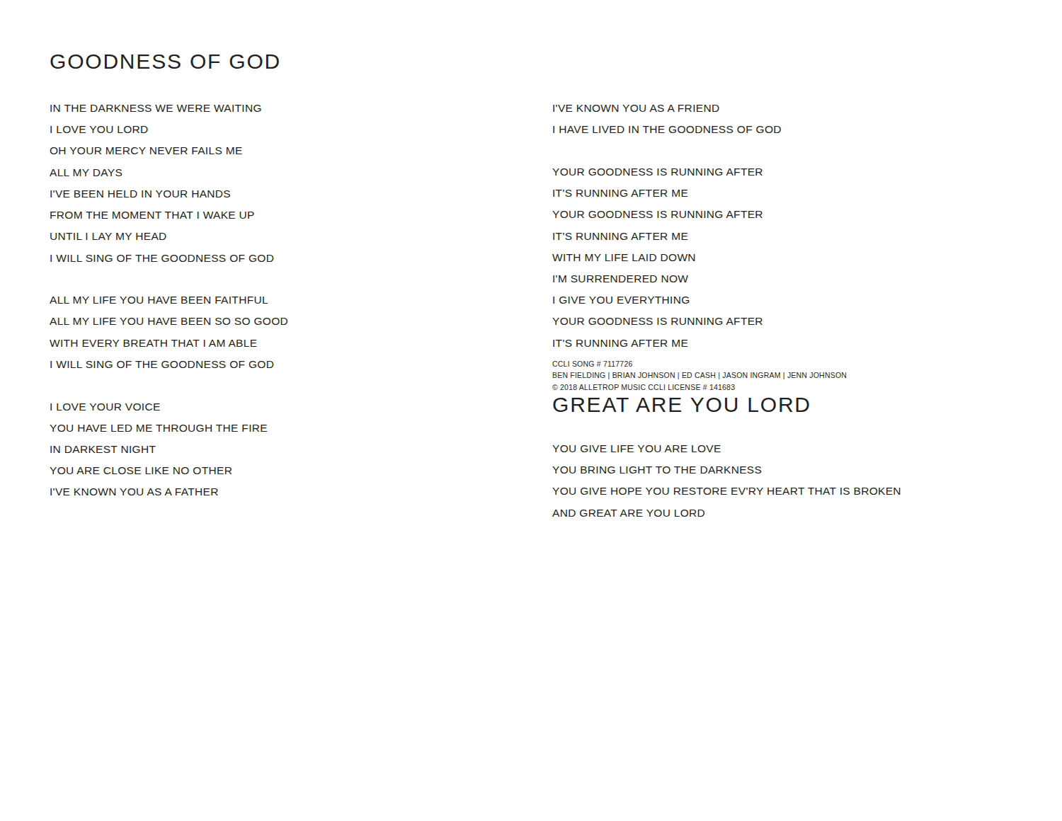Goodness of God
In the darkness we were waiting
I love You Lord
Oh Your mercy never fails me
All my days
I've been held in Your hands
From the moment that I wake up
Until I lay my head
I will sing of the goodness of God
All my life You have been faithful
All my life You have been so so good
With every breath that I am able
I will sing of the goodness of God
I love Your voice
You have led me through the fire
In darkest night
You are close like no other
I've known You as a Father
I've known You as a Friend
I have lived in the goodness of God
Your goodness is running after
It's running after me
Your goodness is running after
It's running after me
With my life laid down
I'm surrendered now
I give You everything
Your goodness is running after
It's running after me
CCLI Song # 7117726
Ben Fielding | Brian Johnson | Ed Cash | Jason Ingram | Jenn Johnson
© 2018 Alletrop Music CCLI License # 141683
Great Are You Lord
You give life You are love
You bring light to the darkness
You give hope You restore ev'ry heart that is broken
And great are You Lord